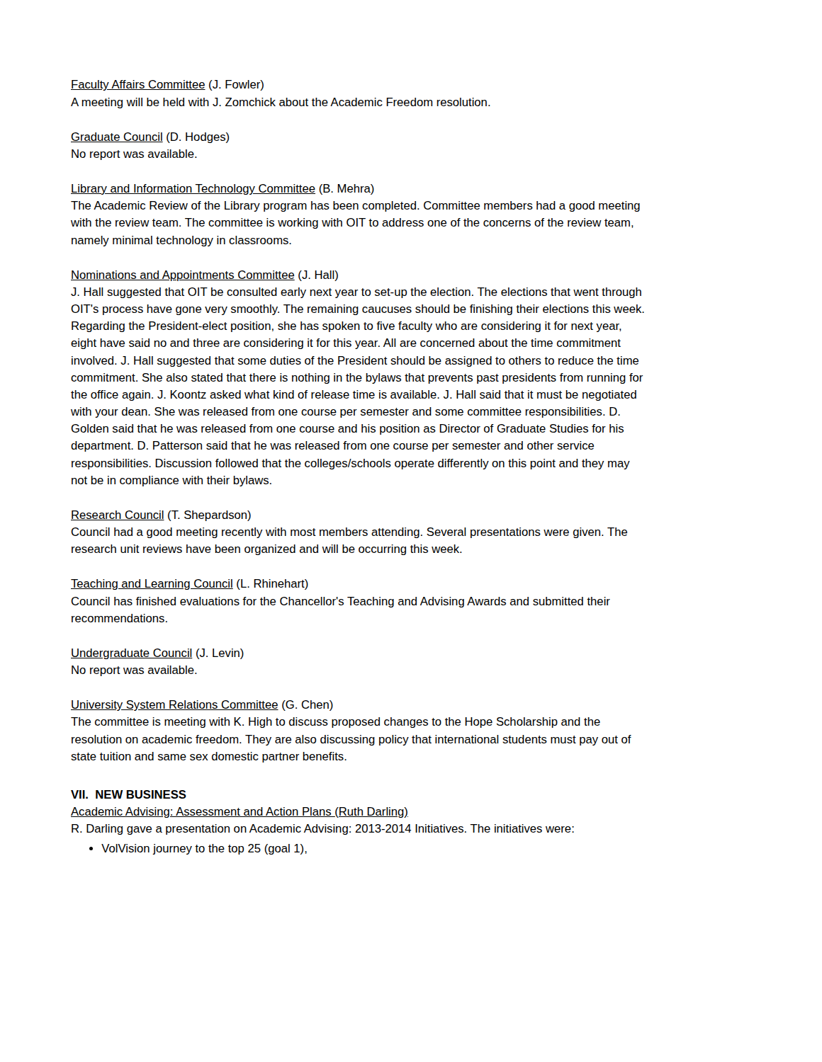Faculty Affairs Committee
(J. Fowler)
A meeting will be held with J. Zomchick about the Academic Freedom resolution.
Graduate Council
(D. Hodges)
No report was available.
Library and Information Technology Committee
(B. Mehra)
The Academic Review of the Library program has been completed. Committee members had a good meeting with the review team. The committee is working with OIT to address one of the concerns of the review team, namely minimal technology in classrooms.
Nominations and Appointments Committee
(J. Hall)
J. Hall suggested that OIT be consulted early next year to set-up the election. The elections that went through OIT's process have gone very smoothly. The remaining caucuses should be finishing their elections this week. Regarding the President-elect position, she has spoken to five faculty who are considering it for next year, eight have said no and three are considering it for this year. All are concerned about the time commitment involved. J. Hall suggested that some duties of the President should be assigned to others to reduce the time commitment. She also stated that there is nothing in the bylaws that prevents past presidents from running for the office again. J. Koontz asked what kind of release time is available. J. Hall said that it must be negotiated with your dean. She was released from one course per semester and some committee responsibilities. D. Golden said that he was released from one course and his position as Director of Graduate Studies for his department. D. Patterson said that he was released from one course per semester and other service responsibilities. Discussion followed that the colleges/schools operate differently on this point and they may not be in compliance with their bylaws.
Research Council
(T. Shepardson)
Council had a good meeting recently with most members attending. Several presentations were given. The research unit reviews have been organized and will be occurring this week.
Teaching and Learning Council
(L. Rhinehart)
Council has finished evaluations for the Chancellor's Teaching and Advising Awards and submitted their recommendations.
Undergraduate Council
(J. Levin)
No report was available.
University System Relations Committee
(G. Chen)
The committee is meeting with K. High to discuss proposed changes to the Hope Scholarship and the resolution on academic freedom. They are also discussing policy that international students must pay out of state tuition and same sex domestic partner benefits.
VII. NEW BUSINESS
Academic Advising: Assessment and Action Plans (Ruth Darling)
R. Darling gave a presentation on Academic Advising: 2013-2014 Initiatives. The initiatives were:
VolVision journey to the top 25 (goal 1),